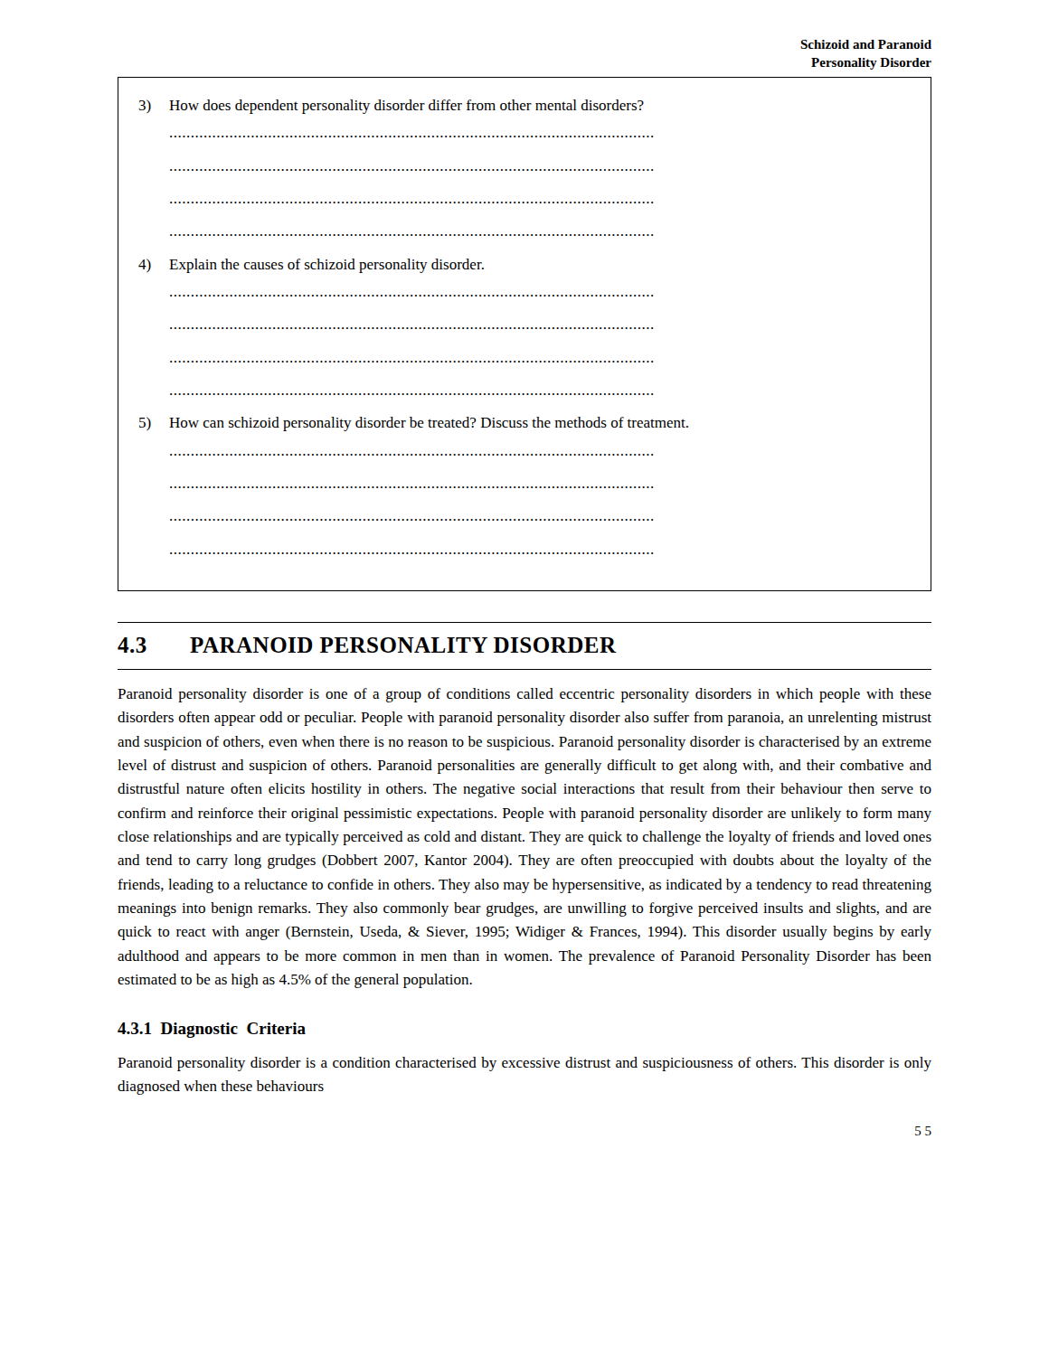Schizoid and Paranoid
Personality Disorder
3) How does dependent personality disorder differ from other mental disorders?
.................................................................................................................
.................................................................................................................
.................................................................................................................
.................................................................................................................
4) Explain the causes of schizoid personality disorder.
.................................................................................................................
.................................................................................................................
.................................................................................................................
.................................................................................................................
5) How can schizoid personality disorder be treated? Discuss the methods of treatment.
.................................................................................................................
.................................................................................................................
.................................................................................................................
.................................................................................................................
4.3 PARANOID PERSONALITY DISORDER
Paranoid personality disorder is one of a group of conditions called eccentric personality disorders in which people with these disorders often appear odd or peculiar. People with paranoid personality disorder also suffer from paranoia, an unrelenting mistrust and suspicion of others, even when there is no reason to be suspicious. Paranoid personality disorder is characterised by an extreme level of distrust and suspicion of others. Paranoid personalities are generally difficult to get along with, and their combative and distrustful nature often elicits hostility in others. The negative social interactions that result from their behaviour then serve to confirm and reinforce their original pessimistic expectations. People with paranoid personality disorder are unlikely to form many close relationships and are typically perceived as cold and distant. They are quick to challenge the loyalty of friends and loved ones and tend to carry long grudges (Dobbert 2007, Kantor 2004). They are often preoccupied with doubts about the loyalty of the friends, leading to a reluctance to confide in others. They also may be hypersensitive, as indicated by a tendency to read threatening meanings into benign remarks. They also commonly bear grudges, are unwilling to forgive perceived insults and slights, and are quick to react with anger (Bernstein, Useda, & Siever, 1995; Widiger & Frances, 1994). This disorder usually begins by early adulthood and appears to be more common in men than in women. The prevalence of Paranoid Personality Disorder has been estimated to be as high as 4.5% of the general population.
4.3.1 Diagnostic Criteria
Paranoid personality disorder is a condition characterised by excessive distrust and suspiciousness of others. This disorder is only diagnosed when these behaviours
5 5